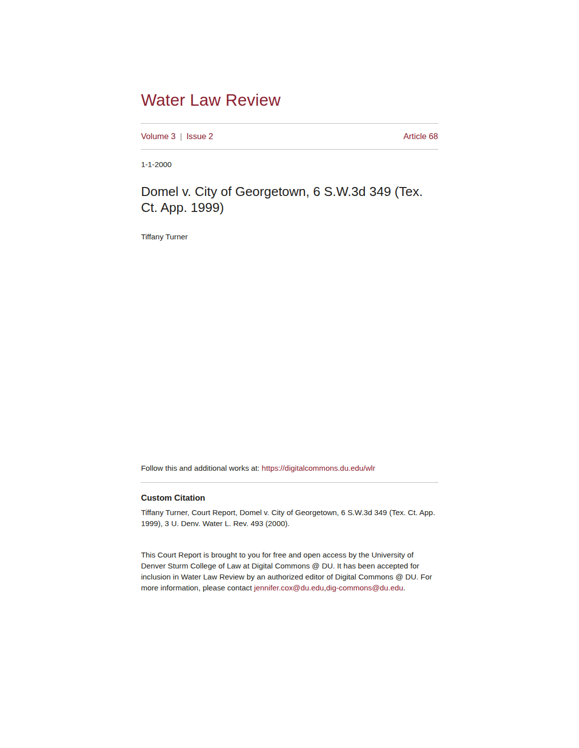Water Law Review
Volume 3|Issue 2
Article 68
1-1-2000
Domel v. City of Georgetown, 6 S.W.3d 349 (Tex. Ct. App. 1999)
Tiffany Turner
Follow this and additional works at: https://digitalcommons.du.edu/wlr
Custom Citation
Tiffany Turner, Court Report, Domel v. City of Georgetown, 6 S.W.3d 349 (Tex. Ct. App. 1999), 3 U. Denv. Water L. Rev. 493 (2000).
This Court Report is brought to you for free and open access by the University of Denver Sturm College of Law at Digital Commons @ DU. It has been accepted for inclusion in Water Law Review by an authorized editor of Digital Commons @ DU. For more information, please contact jennifer.cox@du.edu,dig-commons@du.edu.